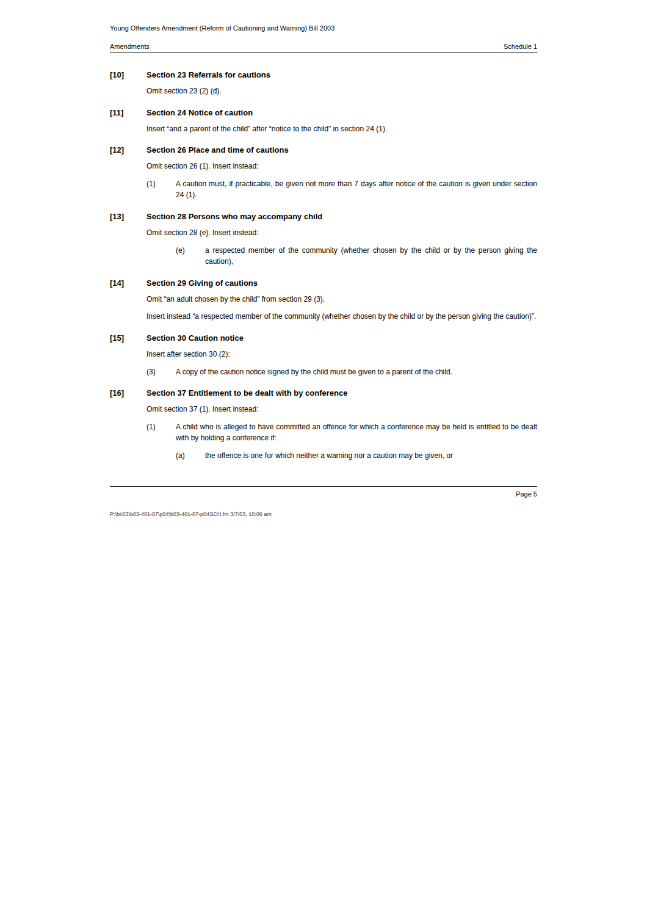Young Offenders Amendment (Reform of Cautioning and Warning) Bill 2003
Amendments Schedule 1
[10] Section 23 Referrals for cautions
Omit section 23 (2) (d).
[11] Section 24 Notice of caution
Insert “and a parent of the child” after “notice to the child” in section 24 (1).
[12] Section 26 Place and time of cautions
Omit section 26 (1). Insert instead:
(1) A caution must, if practicable, be given not more than 7 days after notice of the caution is given under section 24 (1).
[13] Section 28 Persons who may accompany child
Omit section 28 (e). Insert instead:
(e) a respected member of the community (whether chosen by the child or by the person giving the caution),
[14] Section 29 Giving of cautions
Omit “an adult chosen by the child” from section 29 (3).
Insert instead “a respected member of the community (whether chosen by the child or by the person giving the caution)”.
[15] Section 30 Caution notice
Insert after section 30 (2):
(3) A copy of the caution notice signed by the child must be given to a parent of the child.
[16] Section 37 Entitlement to be dealt with by conference
Omit section 37 (1). Insert instead:
(1) A child who is alleged to have committed an offence for which a conference may be held is entitled to be dealt with by holding a conference if:
(a) the offence is one for which neither a warning nor a caution may be given, or
Page 5
P:\bi\03\b03-401-07\p04\b03-401-07-p04SCH.fm 3/7/03, 10:06 am